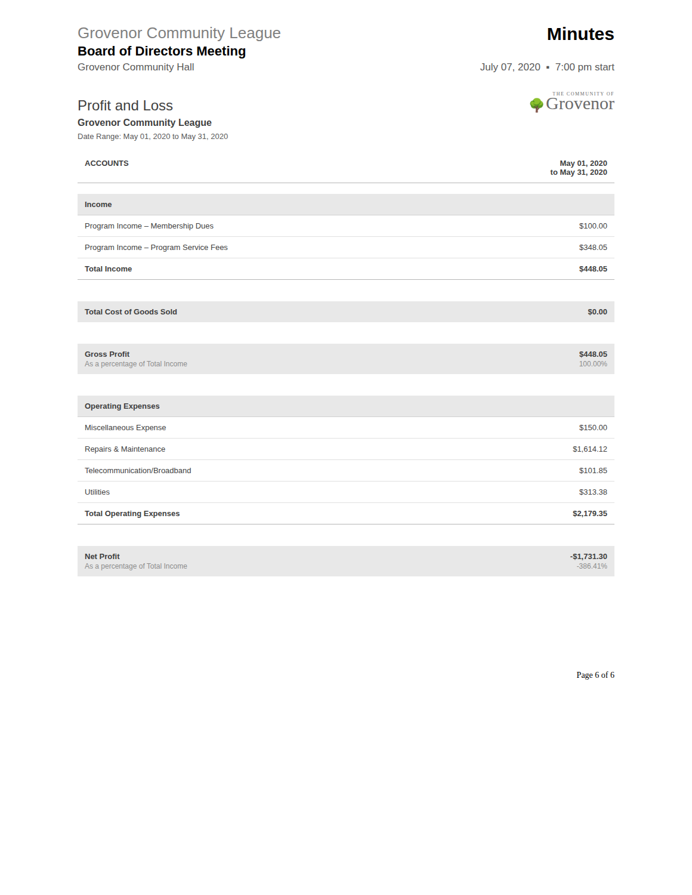Minutes
Grovenor Community League
Board of Directors Meeting
Grovenor Community Hall July 07, 2020 ▪ 7:00 pm start
THE COMMUNITY OF
🌳Grovenor
Profit and Loss
Grovenor Community League
Date Range: May 01, 2020 to May 31, 2020
| ACCOUNTS | May 01, 2020 to May 31, 2020 |
| Income | |
| Program Income – Membership Dues | $100.00 |
| Program Income – Program Service Fees | $348.05 |
| Total Income | $448.05 |
| Total Cost of Goods Sold | $0.00 |
| Gross Profit As a percentage of Total Income | $448.05 100.00% |
| Operating Expenses | |
| Miscellaneous Expense | $150.00 |
| Repairs & Maintenance | $1,614.12 |
| Telecommunication/Broadband | $101.85 |
| Utilities | $313.38 |
| Total Operating Expenses | $2,179.35 |
| Net Profit As a percentage of Total Income | -$1,731.30 -386.41% |
Page 6 of 6